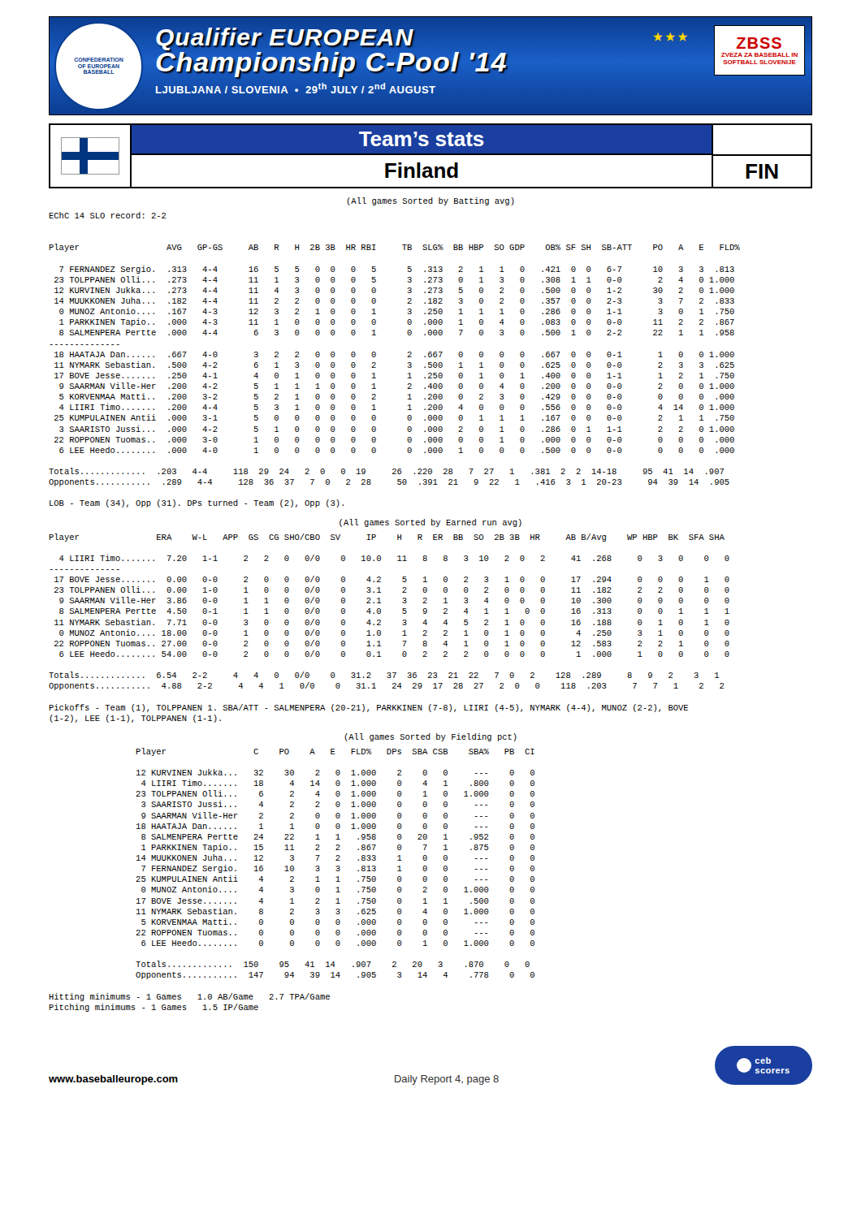CONFEDERATION
OF EUROPEAN
BASEBALL
Qualifier EUROPEAN
Championship C-Pool '14
LJUBLJANA / SLOVENIA • 29th JULY / 2nd AUGUST
★★★
ZBSS
ZVEZA ZA BASEBALL IN SOFTBALL SLOVENIJE
Team’s stats
Finland
FIN
(All games Sorted by Batting avg)
EChC 14 SLO record: 2-2


Player                 AVG   GP-GS     AB   R   H  2B 3B  HR RBI     TB  SLG%  BB HBP  SO GDP    OB% SF SH  SB-ATT    PO   A   E   FLD%

  7 FERNANDEZ Sergio.  .313   4-4      16   5   5   0  0   0   5      5  .313   2   1   1   0   .421  0  0   6-7      10   3   3  .813
 23 TOLPPANEN Olli...  .273   4-4      11   1   3   0  0   0   5      3  .273   0   1   3   0   .308  1  1   0-0       2   4   0 1.000
 12 KURVINEN Jukka...  .273   4-4      11   4   3   0  0   0   0      3  .273   5   0   2   0   .500  0  0   1-2      30   2   0 1.000
 14 MUUKKONEN Juha...  .182   4-4      11   2   2   0  0   0   0      2  .182   3   0   2   0   .357  0  0   2-3       3   7   2  .833
  0 MUNOZ Antonio....  .167   4-3      12   3   2   1  0   0   1      3  .250   1   1   1   0   .286  0  0   1-1       3   0   1  .750
  1 PARKKINEN Tapio..  .000   4-3      11   1   0   0  0   0   0      0  .000   1   0   4   0   .083  0  0   0-0      11   2   2  .867
  8 SALMENPERA Pertte  .000   4-4       6   3   0   0  0   0   1      0  .000   7   0   3   0   .500  1  0   2-2      22   1   1  .958
--------------
 18 HAATAJA Dan......  .667   4-0       3   2   2   0  0   0   0      2  .667   0   0   0   0   .667  0  0   0-1       1   0   0 1.000
 11 NYMARK Sebastian.  .500   4-2       6   1   3   0  0   0   2      3  .500   1   1   0   0   .625  0  0   0-0       2   3   3  .625
 17 BOVE Jesse.......  .250   4-1       4   0   1   0  0   0   1      1  .250   0   1   0   1   .400  0  0   1-1       1   2   1  .750
  9 SAARMAN Ville-Her  .200   4-2       5   1   1   1  0   0   1      2  .400   0   0   4   0   .200  0  0   0-0       2   0   0 1.000
  5 KORVENMAA Matti..  .200   3-2       5   2   1   0  0   0   2      1  .200   0   2   3   0   .429  0  0   0-0       0   0   0  .000
  4 LIIRI Timo.......  .200   4-4       5   3   1   0  0   0   1      1  .200   4   0   0   0   .556  0  0   0-0       4  14   0 1.000
 25 KUMPULAINEN Antii  .000   3-1       5   0   0   0  0   0   0      0  .000   0   1   1   1   .167  0  0   0-0       2   1   1  .750
  3 SAARISTO Jussi...  .000   4-2       5   1   0   0  0   0   0      0  .000   2   0   1   0   .286  0  1   1-1       2   2   0 1.000
 22 ROPPONEN Tuomas..  .000   3-0       1   0   0   0  0   0   0      0  .000   0   0   1   0   .000  0  0   0-0       0   0   0  .000
  6 LEE Heedo........  .000   4-0       1   0   0   0  0   0   0      0  .000   1   0   0   0   .500  0  0   0-0       0   0   0  .000

Totals.............  .203   4-4     118  29  24   2  0   0  19     26  .220  28   7  27   1   .381  2  2  14-18     95  41  14  .907
Opponents...........  .289   4-4     128  36  37   7  0   2  28     50  .391  21   9  22   1   .416  3  1  20-23     94  39  14  .905

LOB - Team (34), Opp (31). DPs turned - Team (2), Opp (3).
(All games Sorted by Earned run avg)
Player               ERA    W-L   APP  GS  CG SHO/CBO  SV     IP    H   R  ER  BB  SO  2B 3B  HR     AB B/Avg    WP HBP  BK  SFA SHA

  4 LIIRI Timo.......  7.20   1-1     2   2   0   0/0    0   10.0   11   8   8   3  10   2  0   2     41  .268     0   3   0    0   0
--------------
 17 BOVE Jesse.......  0.00   0-0     2   0   0   0/0    0    4.2    5   1   0   2   3   1  0   0     17  .294     0   0   0    1   0
 23 TOLPPANEN Olli...  0.00   1-0     1   0   0   0/0    0    3.1    2   0   0   0   2   0  0   0     11  .182     2   2   0    0   0
  9 SAARMAN Ville-Her  3.86   0-0     1   1   0   0/0    0    2.1    3   2   1   3   4   0  0   0     10  .300     0   0   0    0   0
  8 SALMENPERA Pertte  4.50   0-1     1   1   0   0/0    0    4.0    5   9   2   4   1   1   0  0     16  .313     0   0   1    1   1
 11 NYMARK Sebastian.  7.71   0-0     3   0   0   0/0    0    4.2    3   4   4   5   2   1  0   0     16  .188     0   1   0    1   0
  0 MUNOZ Antonio.... 18.00   0-0     1   0   0   0/0    0    1.0    1   2   2   1   0   1  0   0      4  .250     3   1   0    0   0
 22 ROPPONEN Tuomas.. 27.00   0-0     2   0   0   0/0    0    1.1    7   8   4   1   0   1  0   0     12  .583     2   2   1    0   0
  6 LEE Heedo........ 54.00   0-0     2   0   0   0/0    0    0.1    0   2   2   2   0   0  0   0      1  .000     1   0   0    0   0

Totals.............  6.54   2-2     4   4   0   0/0    0   31.2   37  36  23  21  22   7  0   2    128  .289     8   9   2    3   1
Opponents...........  4.88   2-2     4   4   1   0/0    0   31.1   24  29  17  28  27   2  0   0    118  .203     7   7   1    2   2

Pickoffs - Team (1), TOLPPANEN 1. SBA/ATT - SALMENPERA (20-21), PARKKINEN (7-8), LIIRI (4-5), NYMARK (4-4), MUNOZ (2-2), BOVE
(1-2), LEE (1-1), TOLPPANEN (1-1).
(All games Sorted by Fielding pct)
                 Player                 C    PO    A   E   FLD%   DPs  SBA CSB    SBA%   PB  CI

                 12 KURVINEN Jukka...   32    30    2   0  1.000    2    0   0     ---    0   0
                  4 LIIRI Timo.......   18     4   14   0  1.000    0    4   1    .800    0   0
                 23 TOLPPANEN Olli...    6     2    4   0  1.000    0    1   0   1.000    0   0
                  3 SAARISTO Jussi...    4     2    2   0  1.000    0    0   0     ---    0   0
                  9 SAARMAN Ville-Her    2     2    0   0  1.000    0    0   0     ---    0   0
                 18 HAATAJA Dan......    1     1    0   0  1.000    0    0   0     ---    0   0
                  8 SALMENPERA Pertte   24    22    1   1   .958    0   20   1    .952    0   0
                  1 PARKKINEN Tapio..   15    11    2   2   .867    0    7   1    .875    0   0
                 14 MUUKKONEN Juha...   12     3    7   2   .833    1    0   0     ---    0   0
                  7 FERNANDEZ Sergio.   16    10    3   3   .813    1    0   0     ---    0   0
                 25 KUMPULAINEN Antii    4     2    1   1   .750    0    0   0     ---    0   0
                  0 MUNOZ Antonio....    4     3    0   1   .750    0    2   0   1.000    0   0
                 17 BOVE Jesse.......    4     1    2   1   .750    0    1   1    .500    0   0
                 11 NYMARK Sebastian.    8     2    3   3   .625    0    4   0   1.000    0   0
                  5 KORVENMAA Matti..    0     0    0   0   .000    0    0   0     ---    0   0
                 22 ROPPONEN Tuomas..    0     0    0   0   .000    0    0   0     ---    0   0
                  6 LEE Heedo........    0     0    0   0   .000    0    1   0   1.000    0   0

                 Totals.............  150    95   41  14   .907    2   20   3    .870    0   0
                 Opponents...........  147    94   39  14   .905    3   14   4    .778    0   0

Hitting minimums - 1 Games   1.0 AB/Game   2.7 TPA/Game
Pitching minimums - 1 Games   1.5 IP/Game
www.baseballeurope.com
Daily Report 4, page 8
ceb
scorers